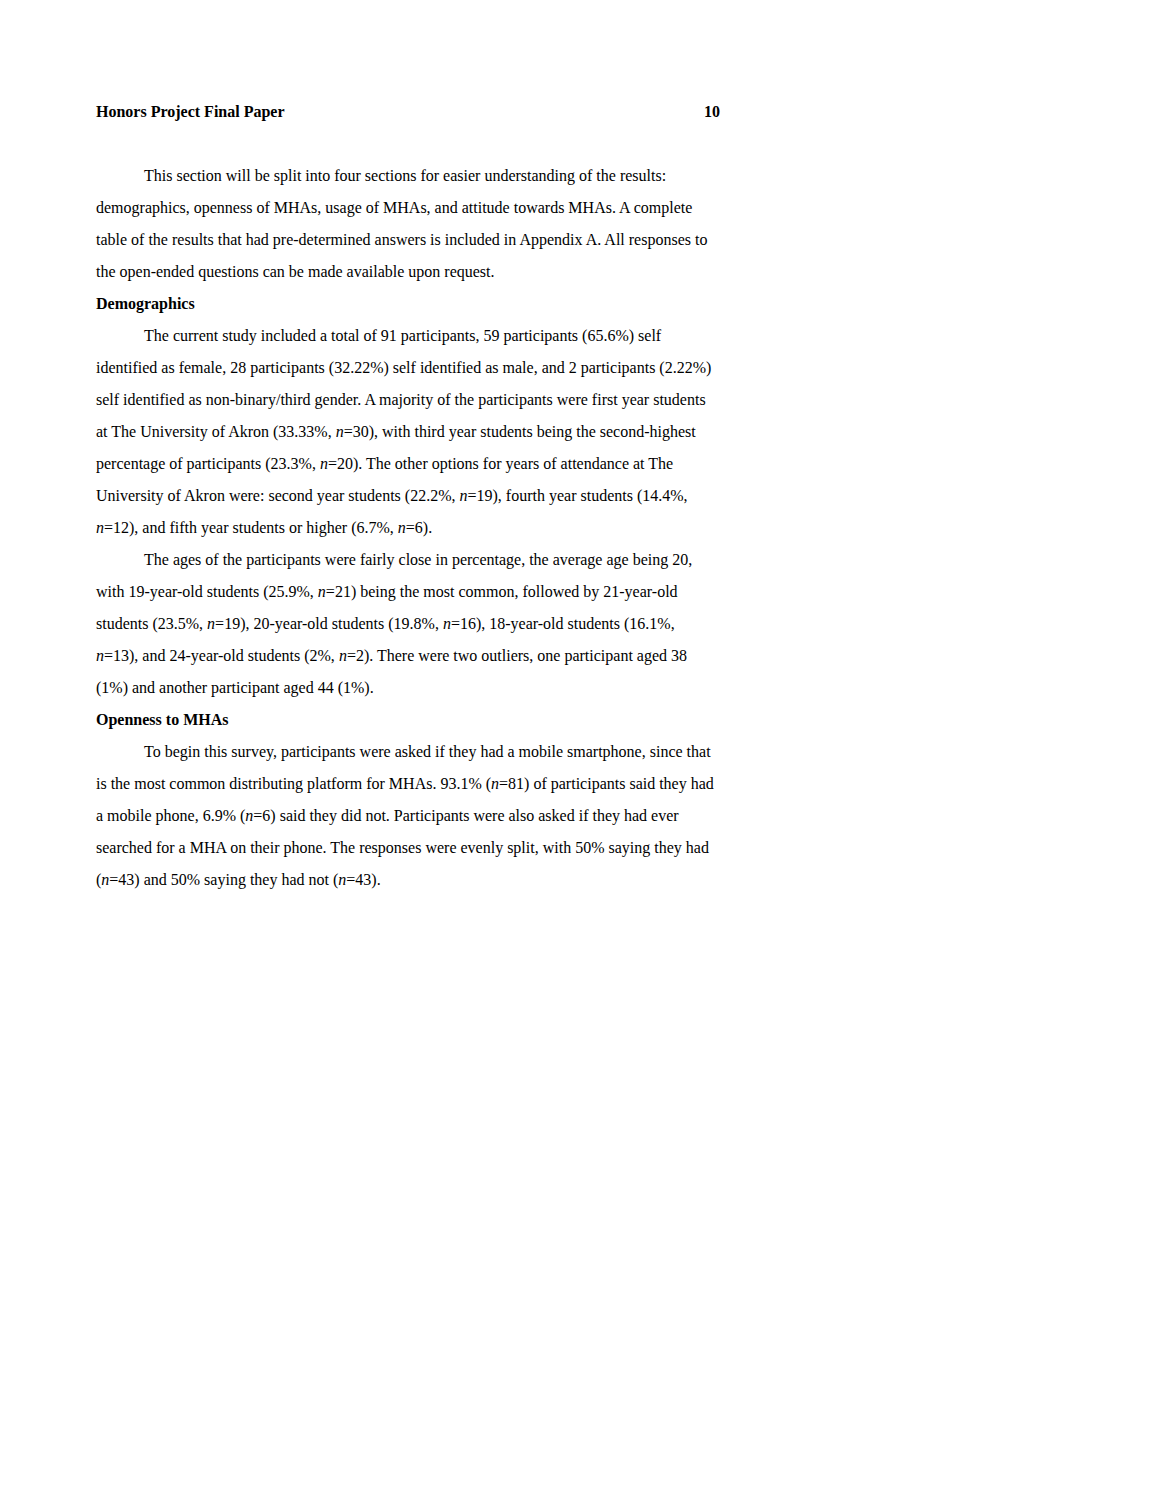Honors Project Final Paper 10
This section will be split into four sections for easier understanding of the results: demographics, openness of MHAs, usage of MHAs, and attitude towards MHAs. A complete table of the results that had pre-determined answers is included in Appendix A. All responses to the open-ended questions can be made available upon request.
Demographics
The current study included a total of 91 participants, 59 participants (65.6%) self identified as female, 28 participants (32.22%) self identified as male, and 2 participants (2.22%) self identified as non-binary/third gender. A majority of the participants were first year students at The University of Akron (33.33%, n=30), with third year students being the second-highest percentage of participants (23.3%, n=20). The other options for years of attendance at The University of Akron were: second year students (22.2%, n=19), fourth year students (14.4%, n=12), and fifth year students or higher (6.7%, n=6).
The ages of the participants were fairly close in percentage, the average age being 20, with 19-year-old students (25.9%, n=21) being the most common, followed by 21-year-old students (23.5%, n=19), 20-year-old students (19.8%, n=16), 18-year-old students (16.1%, n=13), and 24-year-old students (2%, n=2). There were two outliers, one participant aged 38 (1%) and another participant aged 44 (1%).
Openness to MHAs
To begin this survey, participants were asked if they had a mobile smartphone, since that is the most common distributing platform for MHAs. 93.1% (n=81) of participants said they had a mobile phone, 6.9% (n=6) said they did not. Participants were also asked if they had ever searched for a MHA on their phone. The responses were evenly split, with 50% saying they had (n=43) and 50% saying they had not (n=43).